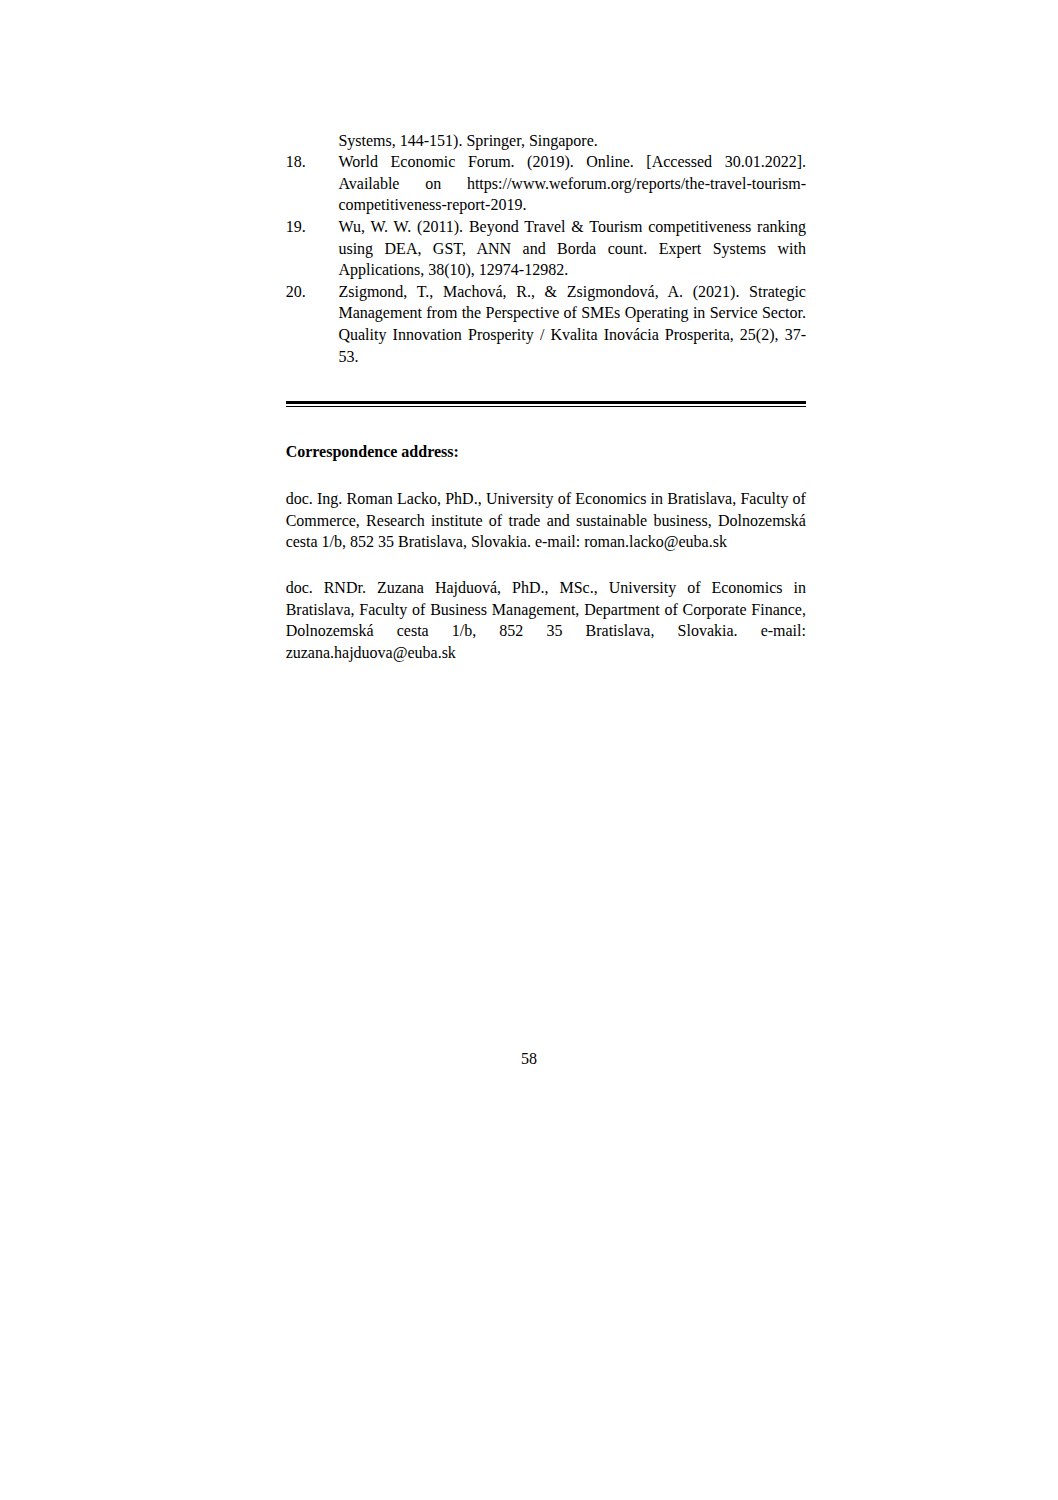Systems, 144-151). Springer, Singapore.
18. World Economic Forum. (2019). Online. [Accessed 30.01.2022]. Available on https://www.weforum.org/reports/the-travel-tourism-competitiveness-report-2019.
19. Wu, W. W. (2011). Beyond Travel & Tourism competitiveness ranking using DEA, GST, ANN and Borda count. Expert Systems with Applications, 38(10), 12974-12982.
20. Zsigmond, T., Machová, R., & Zsigmondová, A. (2021). Strategic Management from the Perspective of SMEs Operating in Service Sector. Quality Innovation Prosperity / Kvalita Inovácia Prosperita, 25(2), 37-53.
Correspondence address:
doc. Ing. Roman Lacko, PhD., University of Economics in Bratislava, Faculty of Commerce, Research institute of trade and sustainable business, Dolnozemská cesta 1/b, 852 35 Bratislava, Slovakia. e-mail: roman.lacko@euba.sk
doc. RNDr. Zuzana Hajduová, PhD., MSc., University of Economics in Bratislava, Faculty of Business Management, Department of Corporate Finance, Dolnozemská cesta 1/b, 852 35 Bratislava, Slovakia. e-mail: zuzana.hajduova@euba.sk
58